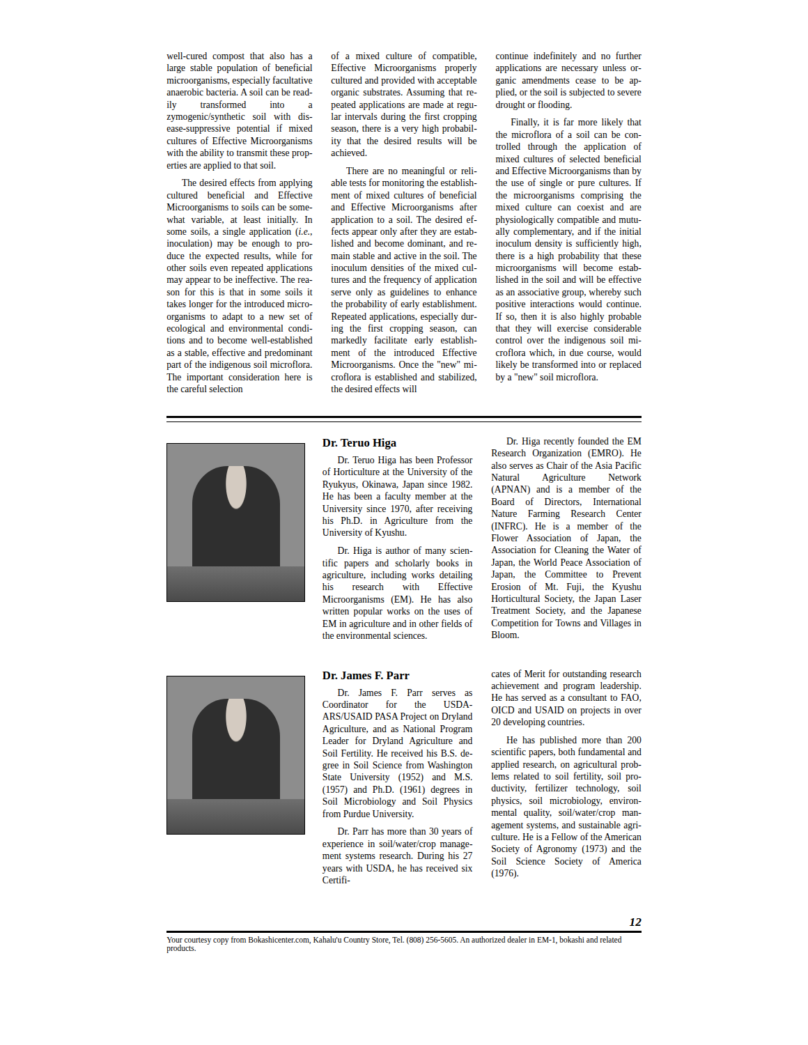well-cured compost that also has a large stable population of beneficial microorganisms, especially facultative anaerobic bacteria. A soil can be readily transformed into a zymogenic/synthetic soil with disease-suppressive potential if mixed cultures of Effective Microorganisms with the ability to transmit these properties are applied to that soil.
The desired effects from applying cultured beneficial and Effective Microorganisms to soils can be somewhat variable, at least initially. In some soils, a single application (i.e., inoculation) may be enough to produce the expected results, while for other soils even repeated applications may appear to be ineffective. The reason for this is that in some soils it takes longer for the introduced microorganisms to adapt to a new set of ecological and environmental conditions and to become well-established as a stable, effective and predominant part of the indigenous soil microflora. The important consideration here is the careful selection
of a mixed culture of compatible, Effective Microorganisms properly cultured and provided with acceptable organic substrates. Assuming that repeated applications are made at regular intervals during the first cropping season, there is a very high probability that the desired results will be achieved.
There are no meaningful or reliable tests for monitoring the establishment of mixed cultures of beneficial and Effective Microorganisms after application to a soil. The desired effects appear only after they are established and become dominant, and remain stable and active in the soil. The inoculum densities of the mixed cultures and the frequency of application serve only as guidelines to enhance the probability of early establishment. Repeated applications, especially during the first cropping season, can markedly facilitate early establishment of the introduced Effective Microorganisms. Once the "new" microflora is established and stabilized, the desired effects will
continue indefinitely and no further applications are necessary unless organic amendments cease to be applied, or the soil is subjected to severe drought or flooding.
Finally, it is far more likely that the microflora of a soil can be controlled through the application of mixed cultures of selected beneficial and Effective Microorganisms than by the use of single or pure cultures. If the microorganisms comprising the mixed culture can coexist and are physiologically compatible and mutually complementary, and if the initial inoculum density is sufficiently high, there is a high probability that these microorganisms will become established in the soil and will be effective as an associative group, whereby such positive interactions would continue. If so, then it is also highly probable that they will exercise considerable control over the indigenous soil microflora which, in due course, would likely be transformed into or replaced by a "new" soil microflora.
Dr. Teruo Higa
Dr. Teruo Higa has been Professor of Horticulture at the University of the Ryukyus, Okinawa, Japan since 1982. He has been a faculty member at the University since 1970, after receiving his Ph.D. in Agriculture from the University of Kyushu.
Dr. Higa is author of many scientific papers and scholarly books in agriculture, including works detailing his research with Effective Microorganisms (EM). He has also written popular works on the uses of EM in agriculture and in other fields of the environmental sciences.
Dr. Higa recently founded the EM Research Organization (EMRO). He also serves as Chair of the Asia Pacific Natural Agriculture Network (APNAN) and is a member of the Board of Directors, International Nature Farming Research Center (INFRC). He is a member of the Flower Association of Japan, the Association for Cleaning the Water of Japan, the World Peace Association of Japan, the Committee to Prevent Erosion of Mt. Fuji, the Kyushu Horticultural Society, the Japan Laser Treatment Society, and the Japanese Competition for Towns and Villages in Bloom.
Dr. James F. Parr
Dr. James F. Parr serves as Coordinator for the USDA-ARS/USAID PASA Project on Dryland Agriculture, and as National Program Leader for Dryland Agriculture and Soil Fertility. He received his B.S. degree in Soil Science from Washington State University (1952) and M.S. (1957) and Ph.D. (1961) degrees in Soil Microbiology and Soil Physics from Purdue University.
Dr. Parr has more than 30 years of experience in soil/water/crop management systems research. During his 27 years with USDA, he has received six Certifi-
cates of Merit for outstanding research achievement and program leadership. He has served as a consultant to FAO, OICD and USAID on projects in over 20 developing countries.
He has published more than 200 scientific papers, both fundamental and applied research, on agricultural problems related to soil fertility, soil productivity, fertilizer technology, soil physics, soil microbiology, environmental quality, soil/water/crop management systems, and sustainable agriculture. He is a Fellow of the American Society of Agronomy (1973) and the Soil Science Society of America (1976).
12
Your courtesy copy from Bokashicenter.com, Kahalu'u Country Store, Tel. (808) 256-5605. An authorized dealer in EM-1, bokashi and related products.